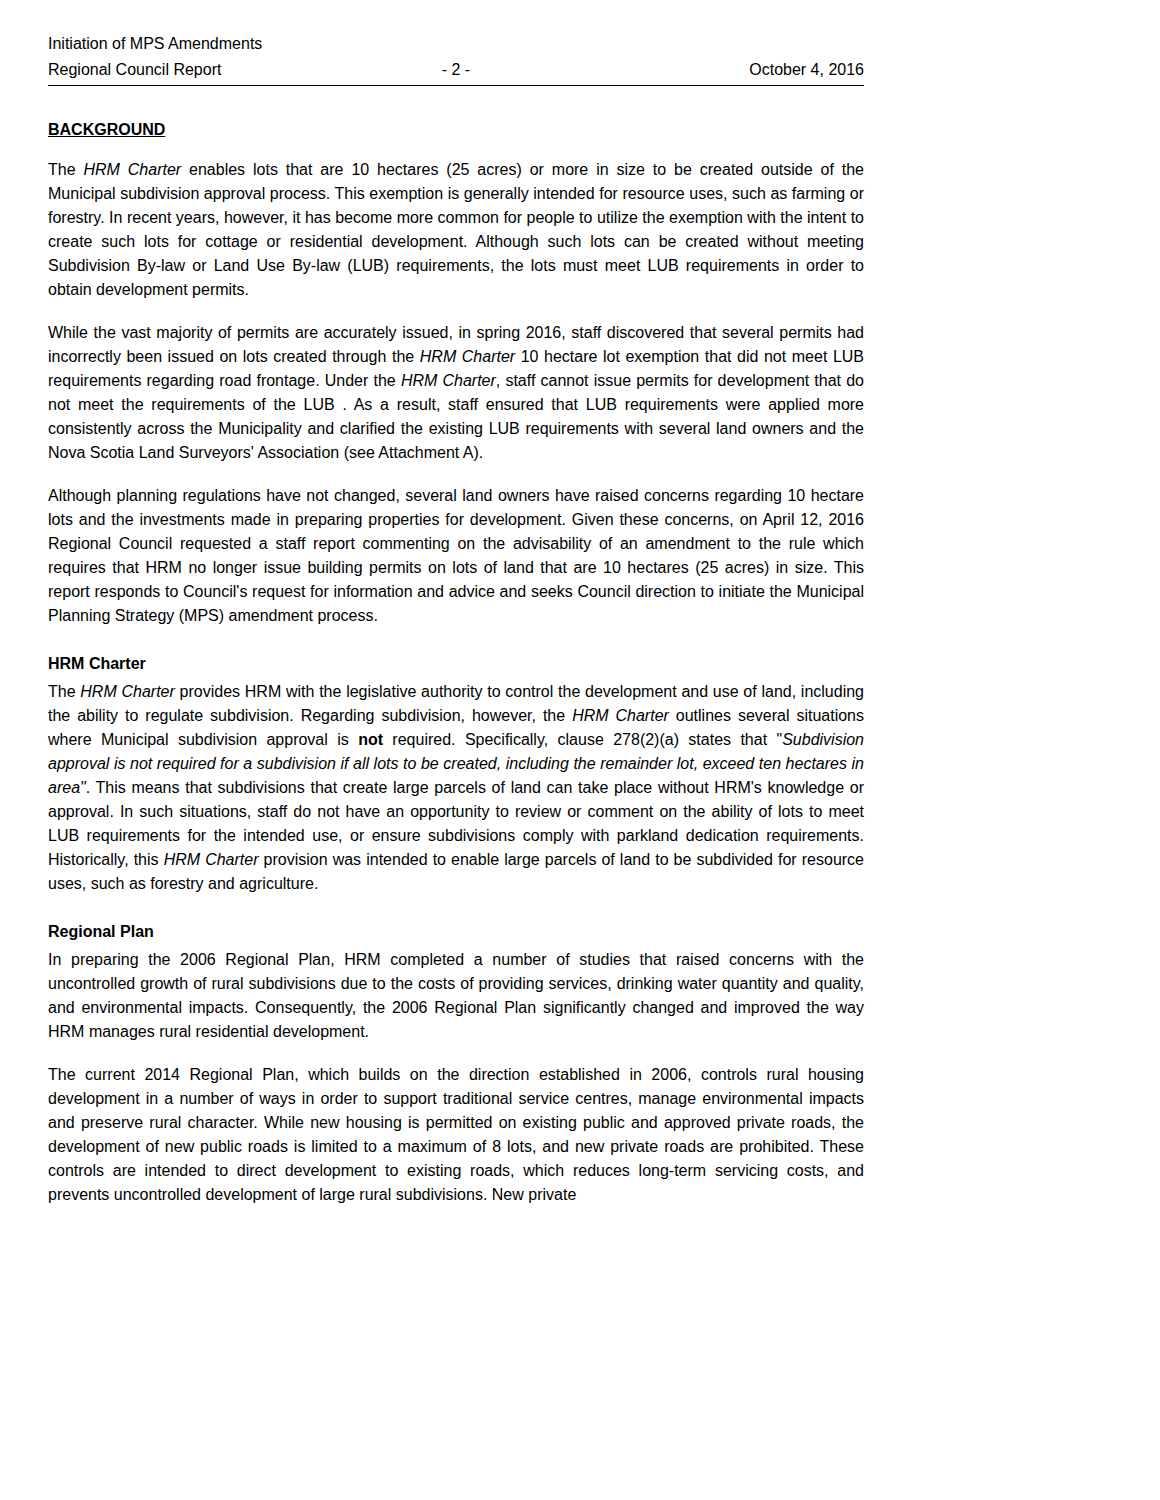| Initiation of MPS Amendments | | |
| Regional Council Report | - 2 - | October 4, 2016 |
BACKGROUND
The HRM Charter enables lots that are 10 hectares (25 acres) or more in size to be created outside of the Municipal subdivision approval process. This exemption is generally intended for resource uses, such as farming or forestry. In recent years, however, it has become more common for people to utilize the exemption with the intent to create such lots for cottage or residential development. Although such lots can be created without meeting Subdivision By-law or Land Use By-law (LUB) requirements, the lots must meet LUB requirements in order to obtain development permits.
While the vast majority of permits are accurately issued, in spring 2016, staff discovered that several permits had incorrectly been issued on lots created through the HRM Charter 10 hectare lot exemption that did not meet LUB requirements regarding road frontage. Under the HRM Charter, staff cannot issue permits for development that do not meet the requirements of the LUB . As a result, staff ensured that LUB requirements were applied more consistently across the Municipality and clarified the existing LUB requirements with several land owners and the Nova Scotia Land Surveyors' Association (see Attachment A).
Although planning regulations have not changed, several land owners have raised concerns regarding 10 hectare lots and the investments made in preparing properties for development. Given these concerns, on April 12, 2016 Regional Council requested a staff report commenting on the advisability of an amendment to the rule which requires that HRM no longer issue building permits on lots of land that are 10 hectares (25 acres) in size. This report responds to Council's request for information and advice and seeks Council direction to initiate the Municipal Planning Strategy (MPS) amendment process.
HRM Charter
The HRM Charter provides HRM with the legislative authority to control the development and use of land, including the ability to regulate subdivision. Regarding subdivision, however, the HRM Charter outlines several situations where Municipal subdivision approval is not required. Specifically, clause 278(2)(a) states that "Subdivision approval is not required for a subdivision if all lots to be created, including the remainder lot, exceed ten hectares in area". This means that subdivisions that create large parcels of land can take place without HRM's knowledge or approval. In such situations, staff do not have an opportunity to review or comment on the ability of lots to meet LUB requirements for the intended use, or ensure subdivisions comply with parkland dedication requirements. Historically, this HRM Charter provision was intended to enable large parcels of land to be subdivided for resource uses, such as forestry and agriculture.
Regional Plan
In preparing the 2006 Regional Plan, HRM completed a number of studies that raised concerns with the uncontrolled growth of rural subdivisions due to the costs of providing services, drinking water quantity and quality, and environmental impacts. Consequently, the 2006 Regional Plan significantly changed and improved the way HRM manages rural residential development.
The current 2014 Regional Plan, which builds on the direction established in 2006, controls rural housing development in a number of ways in order to support traditional service centres, manage environmental impacts and preserve rural character. While new housing is permitted on existing public and approved private roads, the development of new public roads is limited to a maximum of 8 lots, and new private roads are prohibited. These controls are intended to direct development to existing roads, which reduces long-term servicing costs, and prevents uncontrolled development of large rural subdivisions. New private